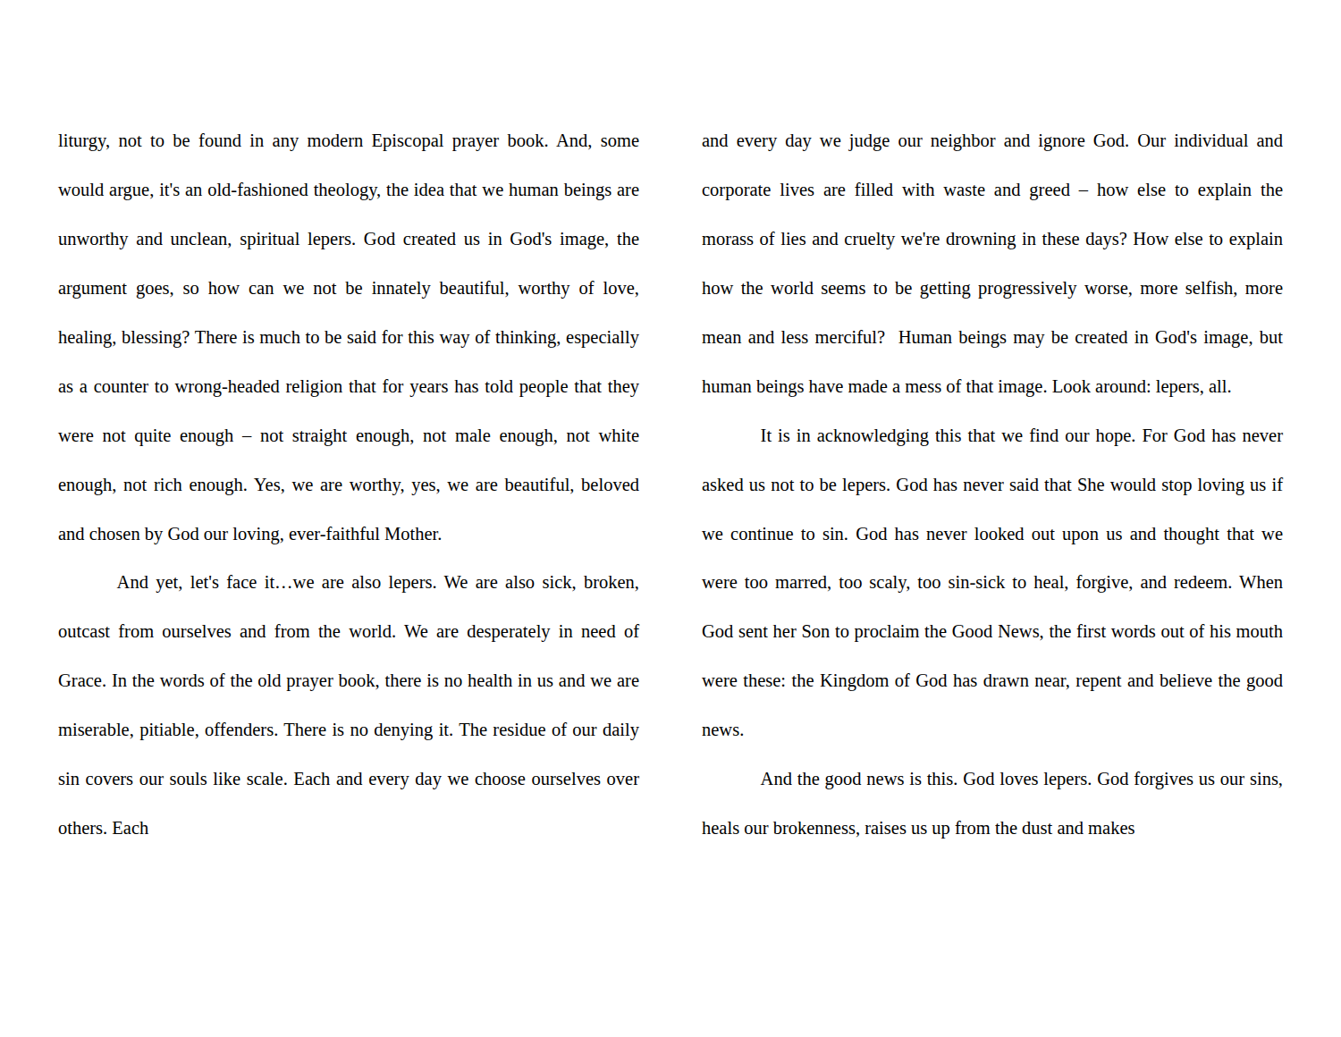liturgy, not to be found in any modern Episcopal prayer book. And, some would argue, it's an old-fashioned theology, the idea that we human beings are unworthy and unclean, spiritual lepers. God created us in God's image, the argument goes, so how can we not be innately beautiful, worthy of love, healing, blessing? There is much to be said for this way of thinking, especially as a counter to wrong-headed religion that for years has told people that they were not quite enough – not straight enough, not male enough, not white enough, not rich enough. Yes, we are worthy, yes, we are beautiful, beloved and chosen by God our loving, ever-faithful Mother.
And yet, let's face it…we are also lepers. We are also sick, broken, outcast from ourselves and from the world. We are desperately in need of Grace. In the words of the old prayer book, there is no health in us and we are miserable, pitiable, offenders. There is no denying it. The residue of our daily sin covers our souls like scale. Each and every day we choose ourselves over others. Each
and every day we judge our neighbor and ignore God. Our individual and corporate lives are filled with waste and greed – how else to explain the morass of lies and cruelty we're drowning in these days? How else to explain how the world seems to be getting progressively worse, more selfish, more mean and less merciful? Human beings may be created in God's image, but human beings have made a mess of that image. Look around: lepers, all.
It is in acknowledging this that we find our hope. For God has never asked us not to be lepers. God has never said that She would stop loving us if we continue to sin. God has never looked out upon us and thought that we were too marred, too scaly, too sin-sick to heal, forgive, and redeem. When God sent her Son to proclaim the Good News, the first words out of his mouth were these: the Kingdom of God has drawn near, repent and believe the good news.
And the good news is this. God loves lepers. God forgives us our sins, heals our brokenness, raises us up from the dust and makes